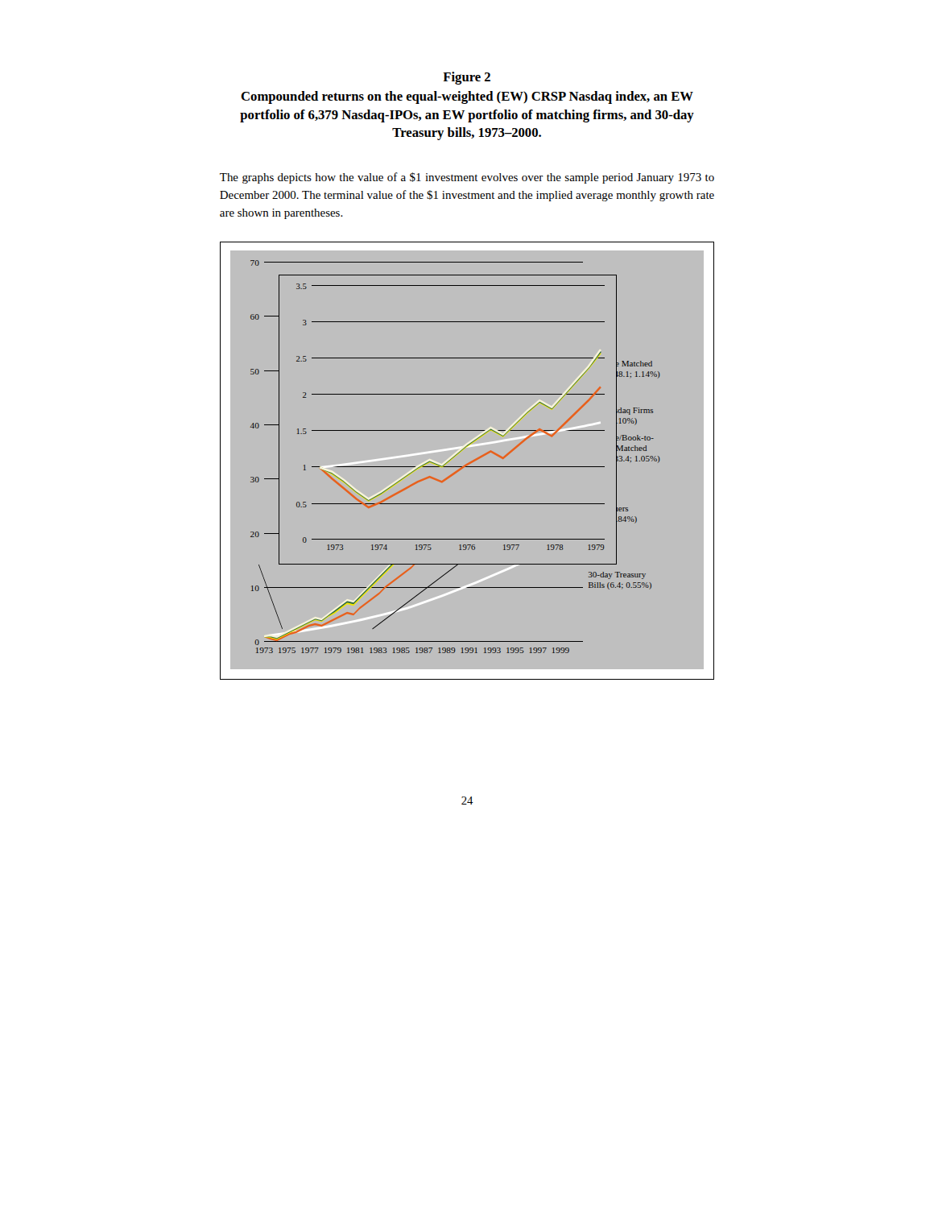Figure 2
Compounded returns on the equal-weighted (EW) CRSP Nasdaq index, an EW portfolio of 6,379 Nasdaq-IPOs, an EW portfolio of matching firms, and 30-day Treasury bills, 1973–2000.
The graphs depicts how the value of a $1 investment evolves over the sample period January 1973 to December 2000. The terminal value of the $1 investment and the implied average monthly growth rate are shown in parentheses.
70
60
50
40
30
20
10
0
1973
1975
1977
1979
1981
1983
1985
1987
1989
1991
1993
1995
1997
1999
EW Size Matched
Firms (48.1; 1.14%)
EW Nasdaq Firms
(38.9; 1.10%)
EW Size/Book-to-
Market Matched
Firms (33.4; 1.05%)
EW Issuers
(16.9; 0.84%)
30-day Treasury
Bills (6.4; 0.55%)
3.5
3
2.5
2
1.5
1
0.5
0
1973
1974
1975
1976
1977
1978
1979
24